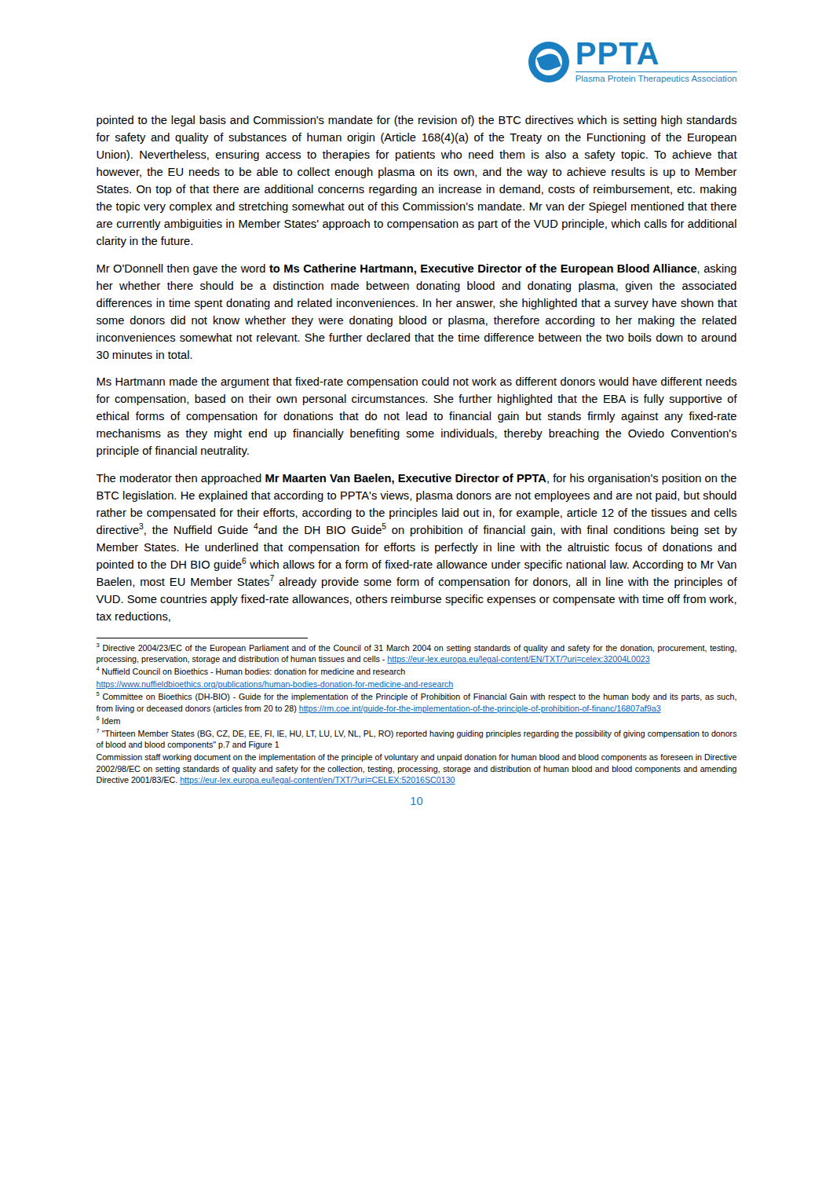PPTA
Plasma Protein Therapeutics Association
pointed to the legal basis and Commission's mandate for (the revision of) the BTC directives which is setting high standards for safety and quality of substances of human origin (Article 168(4)(a) of the Treaty on the Functioning of the European Union). Nevertheless, ensuring access to therapies for patients who need them is also a safety topic. To achieve that however, the EU needs to be able to collect enough plasma on its own, and the way to achieve results is up to Member States. On top of that there are additional concerns regarding an increase in demand, costs of reimbursement, etc. making the topic very complex and stretching somewhat out of this Commission's mandate. Mr van der Spiegel mentioned that there are currently ambiguities in Member States' approach to compensation as part of the VUD principle, which calls for additional clarity in the future.
Mr O'Donnell then gave the word to Ms Catherine Hartmann, Executive Director of the European Blood Alliance, asking her whether there should be a distinction made between donating blood and donating plasma, given the associated differences in time spent donating and related inconveniences. In her answer, she highlighted that a survey have shown that some donors did not know whether they were donating blood or plasma, therefore according to her making the related inconveniences somewhat not relevant. She further declared that the time difference between the two boils down to around 30 minutes in total.
Ms Hartmann made the argument that fixed-rate compensation could not work as different donors would have different needs for compensation, based on their own personal circumstances. She further highlighted that the EBA is fully supportive of ethical forms of compensation for donations that do not lead to financial gain but stands firmly against any fixed-rate mechanisms as they might end up financially benefiting some individuals, thereby breaching the Oviedo Convention's principle of financial neutrality.
The moderator then approached Mr Maarten Van Baelen, Executive Director of PPTA, for his organisation's position on the BTC legislation. He explained that according to PPTA's views, plasma donors are not employees and are not paid, but should rather be compensated for their efforts, according to the principles laid out in, for example, article 12 of the tissues and cells directive3, the Nuffield Guide 4and the DH BIO Guide5 on prohibition of financial gain, with final conditions being set by Member States. He underlined that compensation for efforts is perfectly in line with the altruistic focus of donations and pointed to the DH BIO guide6 which allows for a form of fixed-rate allowance under specific national law. According to Mr Van Baelen, most EU Member States7 already provide some form of compensation for donors, all in line with the principles of VUD. Some countries apply fixed-rate allowances, others reimburse specific expenses or compensate with time off from work, tax reductions,
3 Directive 2004/23/EC of the European Parliament and of the Council of 31 March 2004 on setting standards of quality and safety for the donation, procurement, testing, processing, preservation, storage and distribution of human tissues and cells - https://eur-lex.europa.eu/legal-content/EN/TXT/?uri=celex:32004L0023
4 Nuffield Council on Bioethics - Human bodies: donation for medicine and research
https://www.nuffieldbioethics.org/publications/human-bodies-donation-for-medicine-and-research
5 Committee on Bioethics (DH-BIO) - Guide for the implementation of the Principle of Prohibition of Financial Gain with respect to the human body and its parts, as such, from living or deceased donors (articles from 20 to 28) https://rm.coe.int/guide-for-the-implementation-of-the-principle-of-prohibition-of-financ/16807af9a3
6 Idem
7 "Thirteen Member States (BG, CZ, DE, EE, FI, IE, HU, LT, LU, LV, NL, PL, RO) reported having guiding principles regarding the possibility of giving compensation to donors of blood and blood components" p.7 and Figure 1
Commission staff working document on the implementation of the principle of voluntary and unpaid donation for human blood and blood components as foreseen in Directive 2002/98/EC on setting standards of quality and safety for the collection, testing, processing, storage and distribution of human blood and blood components and amending Directive 2001/83/EC. https://eur-lex.europa.eu/legal-content/en/TXT/?uri=CELEX:52016SC0130
10